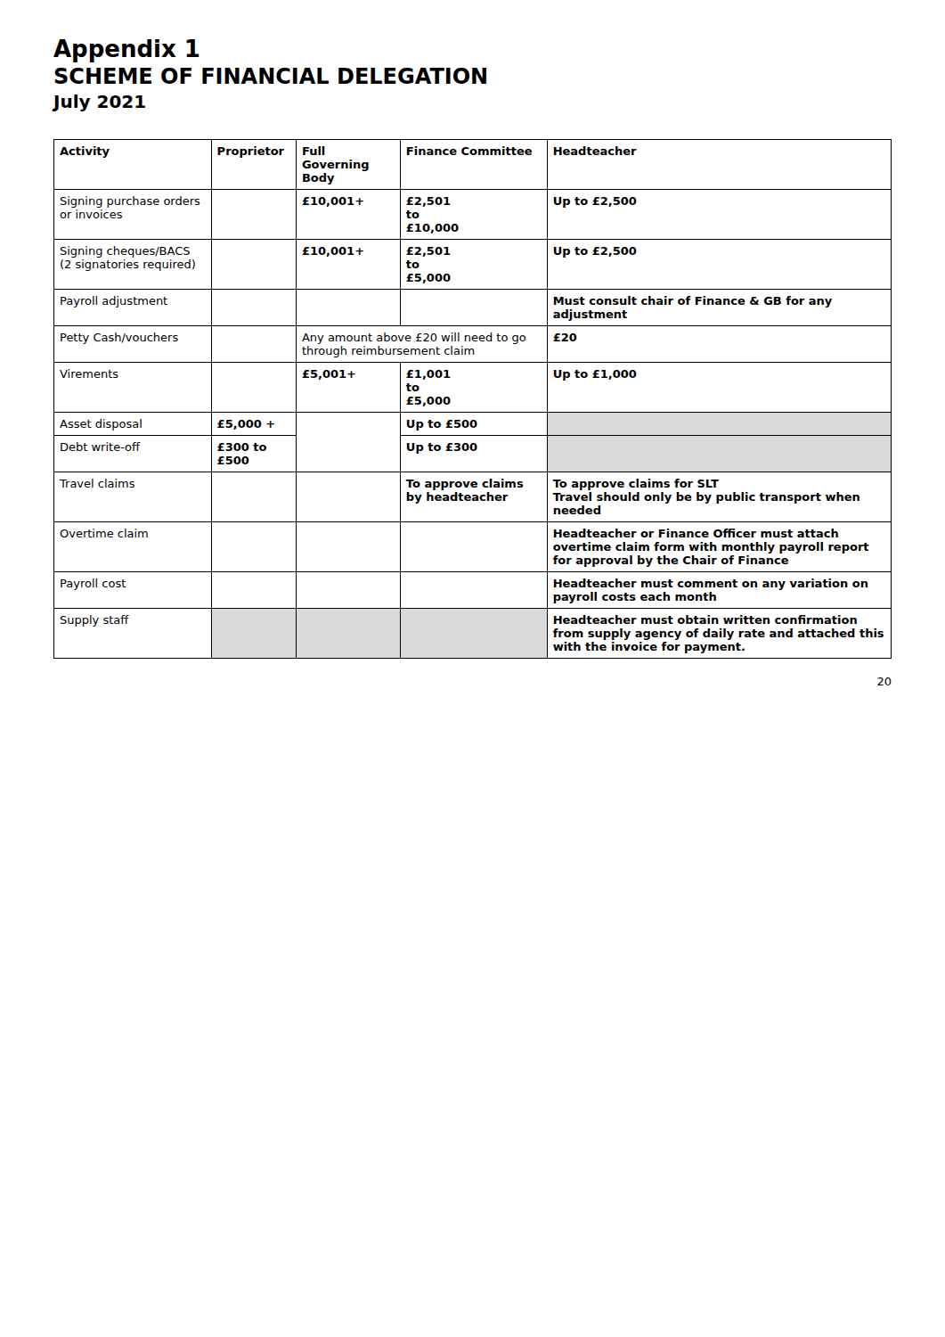Appendix 1
Scheme of Financial Delegation
July 2021
| Activity | Proprietor | Full Governing Body | Finance Committee | Headteacher |
| --- | --- | --- | --- | --- |
| Signing purchase orders or invoices | | £10,001+ | £2,501 to £10,000 | Up to £2,500 |
| Signing cheques/BACS (2 signatories required) | | £10,001+ | £2,501 to £5,000 | Up to £2,500 |
| Payroll adjustment | | | | Must consult chair of Finance & GB for any adjustment |
| Petty Cash/vouchers | | Any amount above £20 will need to go through reimbursement claim | £20 |
| Virements | | £5,001+ | £1,001 to £5,000 | Up to £1,000 |
| Asset disposal | £5,000 + | | Up to £500 | |
| Debt write-off | £300 to £500 | Up to £300 | |
| Travel claims | | | To approve claims by headteacher | To approve claims for SLT Travel should only be by public transport when needed |
| Overtime claim | | | | Headteacher or Finance Officer must attach overtime claim form with monthly payroll report for approval by the Chair of Finance |
| Payroll cost | | | | Headteacher must comment on any variation on payroll costs each month |
| Supply staff | | | | Headteacher must obtain written confirmation from supply agency of daily rate and attached this with the invoice for payment. |
20